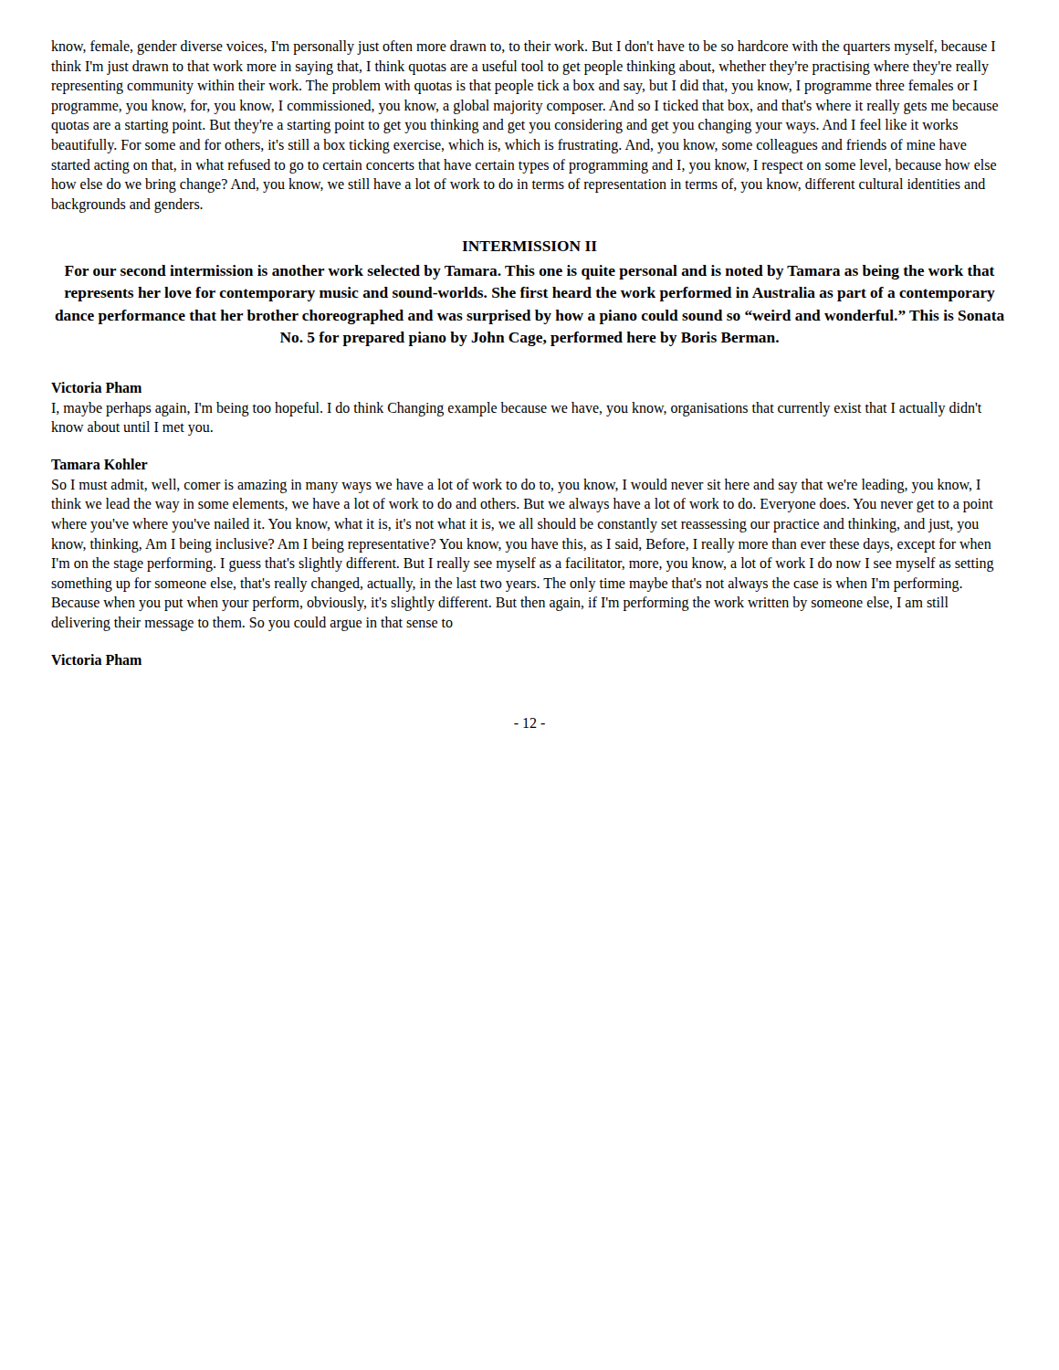know, female, gender diverse voices, I'm personally just often more drawn to, to their work. But I don't have to be so hardcore with the quarters myself, because I think I'm just drawn to that work more in saying that, I think quotas are a useful tool to get people thinking about, whether they're practising where they're really representing community within their work. The problem with quotas is that people tick a box and say, but I did that, you know, I programme three females or I programme, you know, for, you know, I commissioned, you know, a global majority composer. And so I ticked that box, and that's where it really gets me because quotas are a starting point. But they're a starting point to get you thinking and get you considering and get you changing your ways. And I feel like it works beautifully. For some and for others, it's still a box ticking exercise, which is, which is frustrating. And, you know, some colleagues and friends of mine have started acting on that, in what refused to go to certain concerts that have certain types of programming and I, you know, I respect on some level, because how else how else do we bring change? And, you know, we still have a lot of work to do in terms of representation in terms of, you know, different cultural identities and backgrounds and genders.
INTERMISSION II
For our second intermission is another work selected by Tamara. This one is quite personal and is noted by Tamara as being the work that represents her love for contemporary music and sound-worlds. She first heard the work performed in Australia as part of a contemporary dance performance that her brother choreographed and was surprised by how a piano could sound so “weird and wonderful.” This is Sonata No. 5 for prepared piano by John Cage, performed here by Boris Berman.
Victoria Pham
I, maybe perhaps again, I'm being too hopeful. I do think Changing example because we have, you know, organisations that currently exist that I actually didn't know about until I met you.
Tamara Kohler
So I must admit, well, comer is amazing in many ways we have a lot of work to do to, you know, I would never sit here and say that we're leading, you know, I think we lead the way in some elements, we have a lot of work to do and others. But we always have a lot of work to do. Everyone does. You never get to a point where you've where you've nailed it. You know, what it is, it's not what it is, we all should be constantly set reassessing our practice and thinking, and just, you know, thinking, Am I being inclusive? Am I being representative? You know, you have this, as I said, Before, I really more than ever these days, except for when I'm on the stage performing. I guess that's slightly different. But I really see myself as a facilitator, more, you know, a lot of work I do now I see myself as setting something up for someone else, that's really changed, actually, in the last two years. The only time maybe that's not always the case is when I'm performing. Because when you put when your perform, obviously, it's slightly different. But then again, if I'm performing the work written by someone else, I am still delivering their message to them. So you could argue in that sense to
Victoria Pham
- 12 -